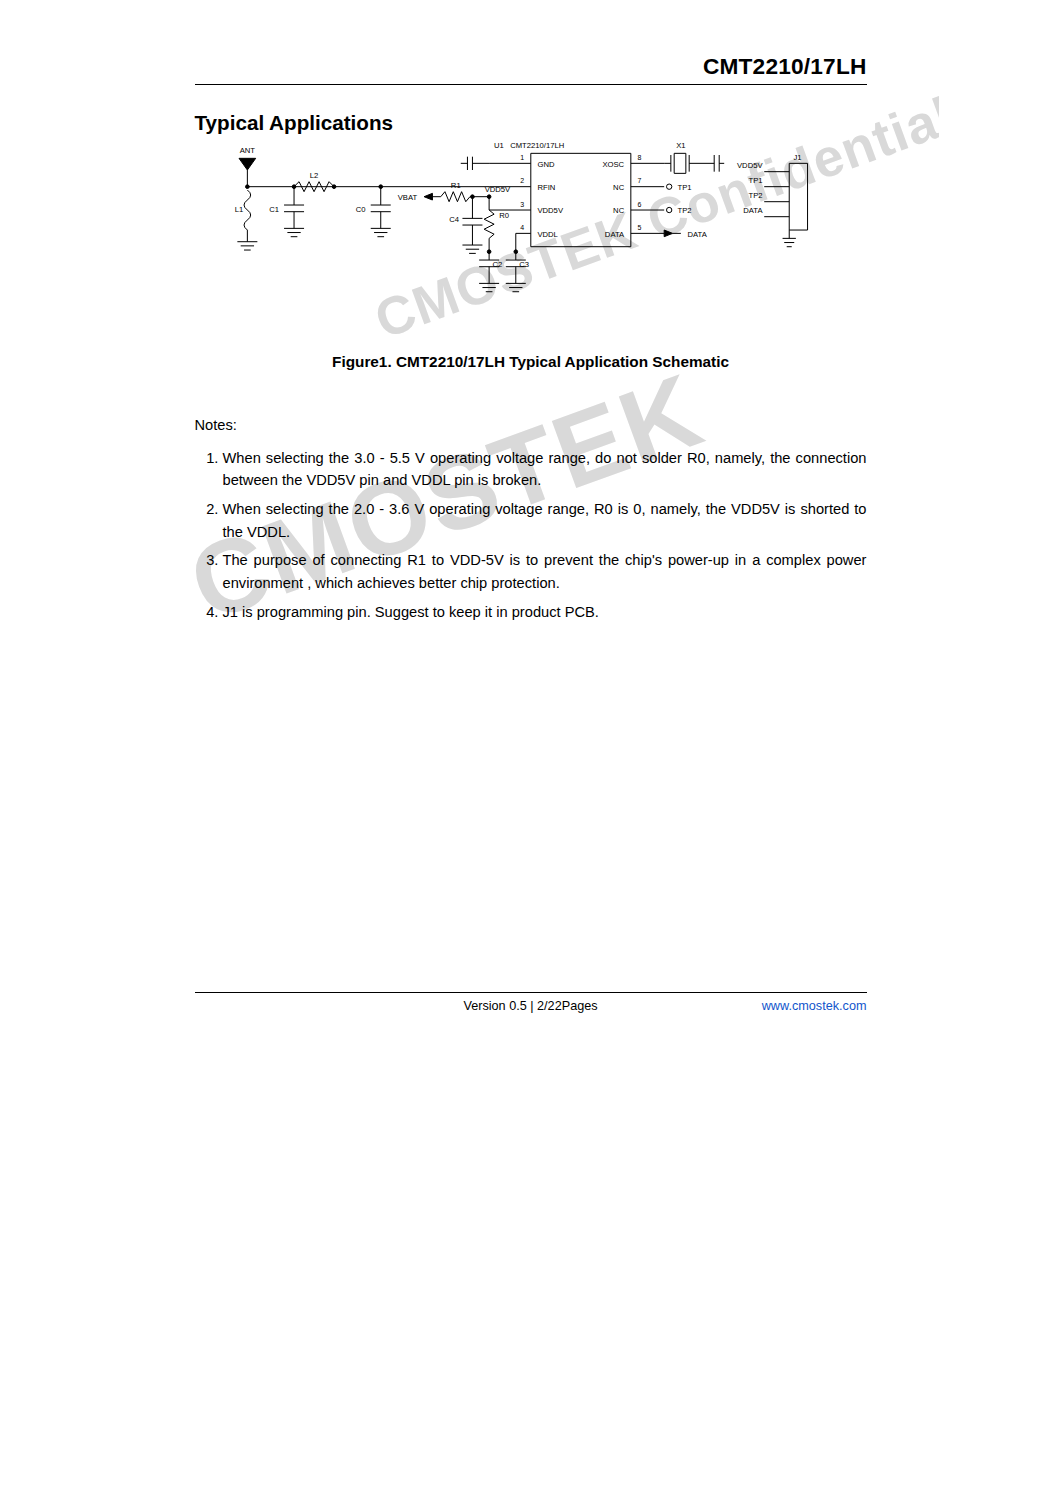CMOSTEK Confidential
CMOSTEK
CMT2210/17LH
Typical Applications
U1 CMT2210/17LH X1 J1 ANT L2 L1 C1 C0 VBAT R1 VDD5V R0 C4 C2 C3 GND RFIN VDD5V VDDL XOSC NC NC DATA 1 2 3 4 8 7 6 5 TP1 TP2 DATA VDD5V TP1 TP2 DATA
Figure1. CMT2210/17LH Typical Application Schematic
Notes:
When selecting the 3.0 - 5.5 V operating voltage range, do not solder R0, namely, the connection between the VDD5V pin and VDDL pin is broken.
When selecting the 2.0 - 3.6 V operating voltage range, R0 is 0, namely, the VDD5V is shorted to the VDDL.
The purpose of connecting R1 to VDD-5V is to prevent the chip's power-up in a complex power environment , which achieves better chip protection.
J1 is programming pin. Suggest to keep it in product PCB.
Version 0.5 | 2/22Pages
www.cmostek.com